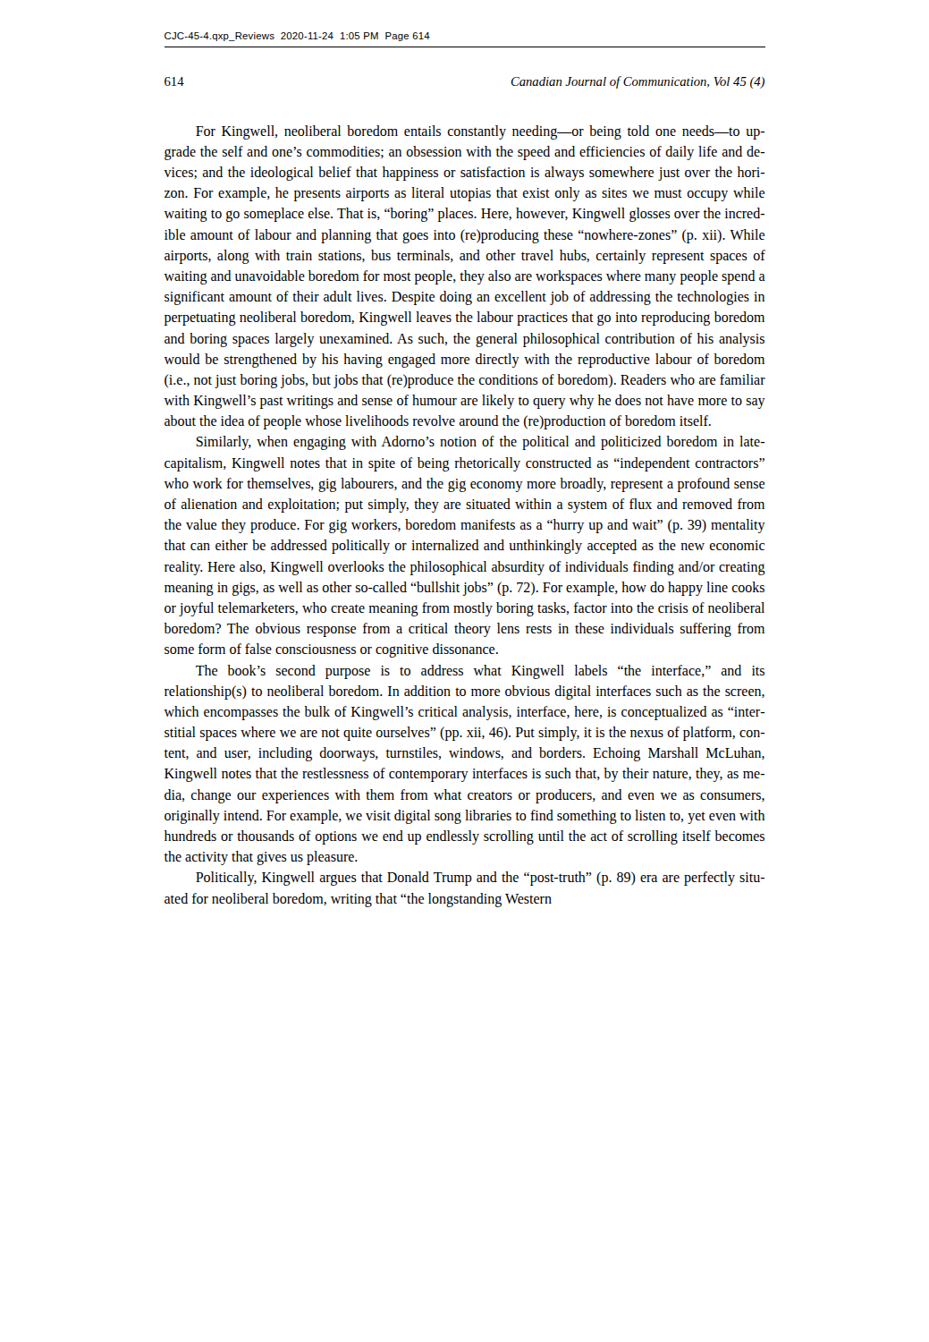CJC-45-4.qxp_Reviews 2020-11-24 1:05 PM Page 614
614 Canadian Journal of Communication, Vol 45 (4)
For Kingwell, neoliberal boredom entails constantly needing—or being told one needs—to upgrade the self and one’s commodities; an obsession with the speed and efficiencies of daily life and devices; and the ideological belief that happiness or satisfaction is always somewhere just over the horizon. For example, he presents airports as literal utopias that exist only as sites we must occupy while waiting to go someplace else. That is, “boring” places. Here, however, Kingwell glosses over the incredible amount of labour and planning that goes into (re)producing these “nowhere-zones” (p. xii). While airports, along with train stations, bus terminals, and other travel hubs, certainly represent spaces of waiting and unavoidable boredom for most people, they also are workspaces where many people spend a significant amount of their adult lives. Despite doing an excellent job of addressing the technologies in perpetuating neoliberal boredom, Kingwell leaves the labour practices that go into reproducing boredom and boring spaces largely unexamined. As such, the general philosophical contribution of his analysis would be strengthened by his having engaged more directly with the reproductive labour of boredom (i.e., not just boring jobs, but jobs that (re)produce the conditions of boredom). Readers who are familiar with Kingwell’s past writings and sense of humour are likely to query why he does not have more to say about the idea of people whose livelihoods revolve around the (re)production of boredom itself.
Similarly, when engaging with Adorno’s notion of the political and politicized boredom in late-capitalism, Kingwell notes that in spite of being rhetorically constructed as “independent contractors” who work for themselves, gig labourers, and the gig economy more broadly, represent a profound sense of alienation and exploitation; put simply, they are situated within a system of flux and removed from the value they produce. For gig workers, boredom manifests as a “hurry up and wait” (p. 39) mentality that can either be addressed politically or internalized and unthinkingly accepted as the new economic reality. Here also, Kingwell overlooks the philosophical absurdity of individuals finding and/or creating meaning in gigs, as well as other so-called “bullshit jobs” (p. 72). For example, how do happy line cooks or joyful telemarketers, who create meaning from mostly boring tasks, factor into the crisis of neoliberal boredom? The obvious response from a critical theory lens rests in these individuals suffering from some form of false consciousness or cognitive dissonance.
The book’s second purpose is to address what Kingwell labels “the interface,” and its relationship(s) to neoliberal boredom. In addition to more obvious digital interfaces such as the screen, which encompasses the bulk of Kingwell’s critical analysis, interface, here, is conceptualized as “interstitial spaces where we are not quite ourselves” (pp. xii, 46). Put simply, it is the nexus of platform, content, and user, including doorways, turnstiles, windows, and borders. Echoing Marshall McLuhan, Kingwell notes that the restlessness of contemporary interfaces is such that, by their nature, they, as media, change our experiences with them from what creators or producers, and even we as consumers, originally intend. For example, we visit digital song libraries to find something to listen to, yet even with hundreds or thousands of options we end up endlessly scrolling until the act of scrolling itself becomes the activity that gives us pleasure.
Politically, Kingwell argues that Donald Trump and the “post-truth” (p. 89) era are perfectly situated for neoliberal boredom, writing that “the longstanding Western